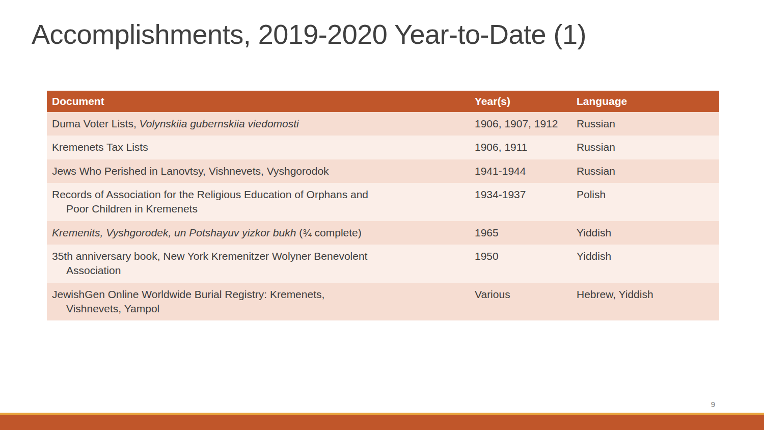Accomplishments, 2019-2020 Year-to-Date (1)
| Document | Year(s) | Language |
| --- | --- | --- |
| Duma Voter Lists, Volynskiia gubernskiia viedomosti | 1906, 1907, 1912 | Russian |
| Kremenets Tax Lists | 1906, 1911 | Russian |
| Jews Who Perished in Lanovtsy, Vishnevets, Vyshgorodok | 1941-1944 | Russian |
| Records of Association for the Religious Education of Orphans and Poor Children in Kremenets | 1934-1937 | Polish |
| Kremenits, Vyshgorodek, un Potshayuv yizkor bukh (¾ complete) | 1965 | Yiddish |
| 35th anniversary book, New York Kremenitzer Wolyner Benevolent Association | 1950 | Yiddish |
| JewishGen Online Worldwide Burial Registry: Kremenets, Vishnevets, Yampol | Various | Hebrew, Yiddish |
9